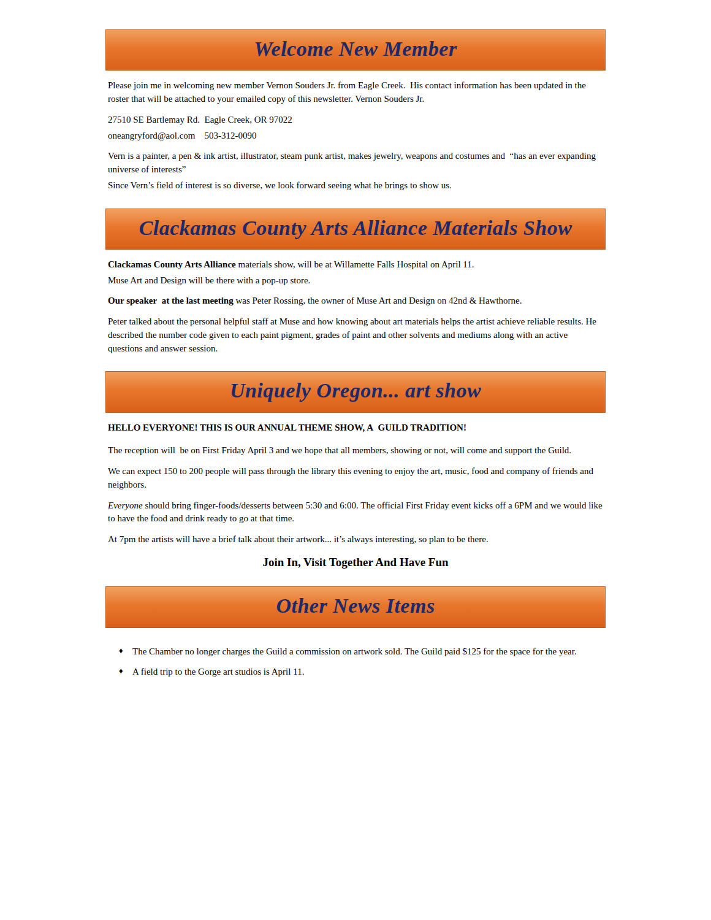Welcome New Member
Please join me in welcoming new member Vernon Souders Jr. from Eagle Creek. His contact information has been updated in the roster that will be attached to your emailed copy of this newsletter. Vernon Souders Jr.
27510 SE Bartlemay Rd. Eagle Creek, OR 97022
oneangryford@aol.com 503-312-0090
Vern is a painter, a pen & ink artist, illustrator, steam punk artist, makes jewelry, weapons and costumes and “has an ever expanding universe of interests”
Since Vern’s field of interest is so diverse, we look forward seeing what he brings to show us.
Clackamas County Arts Alliance Materials Show
Clackamas County Arts Alliance materials show, will be at Willamette Falls Hospital on April 11.
Muse Art and Design will be there with a pop-up store.
Our speaker at the last meeting was Peter Rossing, the owner of Muse Art and Design on 42nd & Hawthorne.
Peter talked about the personal helpful staff at Muse and how knowing about art materials helps the artist achieve reliable results. He described the number code given to each paint pigment, grades of paint and other solvents and mediums along with an active questions and answer session.
Uniquely Oregon... art show
HELLO EVERYONE! THIS IS OUR ANNUAL THEME SHOW, A GUILD TRADITION!
The reception will be on First Friday April 3 and we hope that all members, showing or not, will come and support the Guild.
We can expect 150 to 200 people will pass through the library this evening to enjoy the art, music, food and company of friends and neighbors.
Everyone should bring finger-foods/desserts between 5:30 and 6:00. The official First Friday event kicks off a 6PM and we would like to have the food and drink ready to go at that time.
At 7pm the artists will have a brief talk about their artwork... it’s always interesting, so plan to be there.
Join In, Visit Together And Have Fun
Other News Items
The Chamber no longer charges the Guild a commission on artwork sold. The Guild paid $125 for the space for the year.
A field trip to the Gorge art studios is April 11.